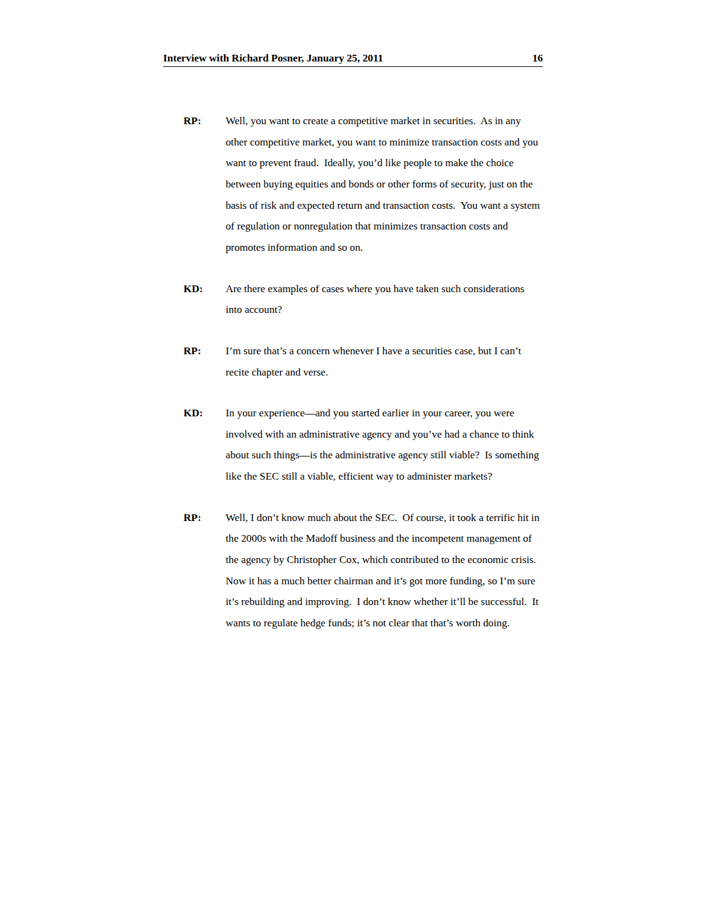Interview with Richard Posner, January 25, 2011 16
RP:
Well, you want to create a competitive market in securities. As in any other competitive market, you want to minimize transaction costs and you want to prevent fraud. Ideally, you’d like people to make the choice between buying equities and bonds or other forms of security, just on the basis of risk and expected return and transaction costs. You want a system of regulation or nonregulation that minimizes transaction costs and promotes information and so on.
KD:
Are there examples of cases where you have taken such considerations into account?
RP:
I’m sure that’s a concern whenever I have a securities case, but I can’t recite chapter and verse.
KD:
In your experience—and you started earlier in your career, you were involved with an administrative agency and you’ve had a chance to think about such things—is the administrative agency still viable? Is something like the SEC still a viable, efficient way to administer markets?
RP:
Well, I don’t know much about the SEC. Of course, it took a terrific hit in the 2000s with the Madoff business and the incompetent management of the agency by Christopher Cox, which contributed to the economic crisis. Now it has a much better chairman and it’s got more funding, so I’m sure it’s rebuilding and improving. I don’t know whether it’ll be successful. It wants to regulate hedge funds; it’s not clear that that’s worth doing.